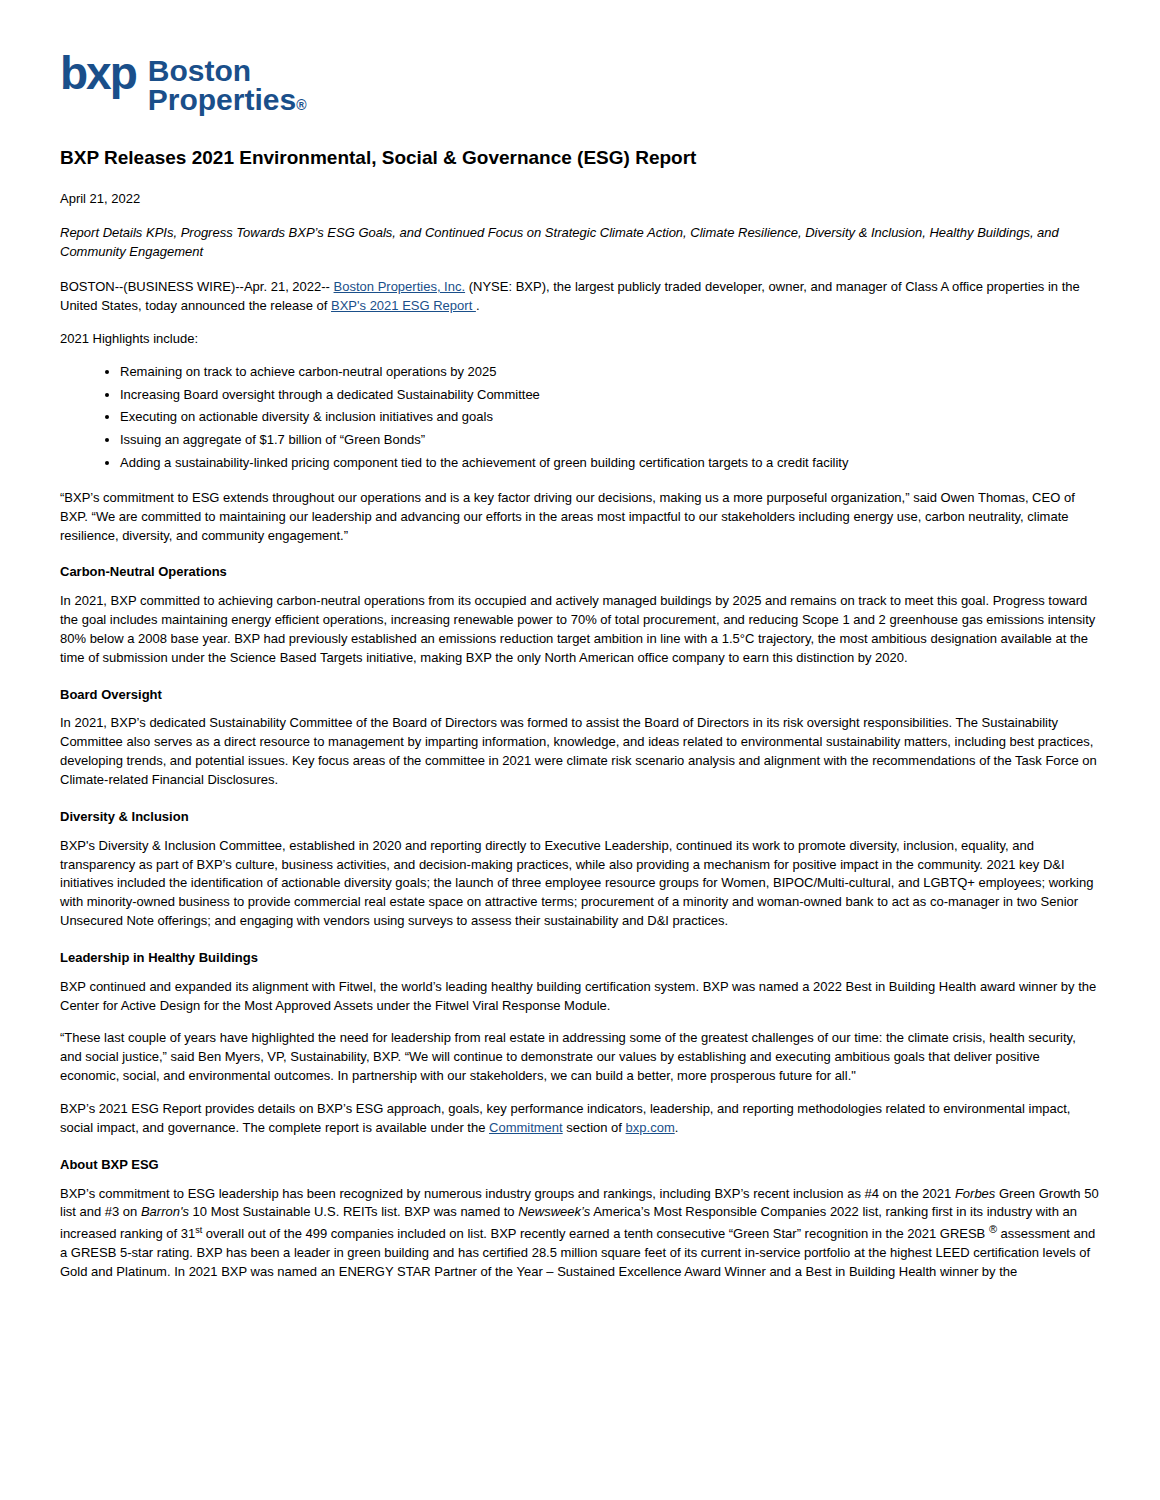bxp Boston
Properties®
BXP Releases 2021 Environmental, Social & Governance (ESG) Report
April 21, 2022
Report Details KPIs, Progress Towards BXP’s ESG Goals, and Continued Focus on Strategic Climate Action, Climate Resilience, Diversity & Inclusion, Healthy Buildings, and Community Engagement
BOSTON--(BUSINESS WIRE)--Apr. 21, 2022-- Boston Properties, Inc. (NYSE: BXP), the largest publicly traded developer, owner, and manager of Class A office properties in the United States, today announced the release of BXP's 2021 ESG Report .
2021 Highlights include:
Remaining on track to achieve carbon-neutral operations by 2025
Increasing Board oversight through a dedicated Sustainability Committee
Executing on actionable diversity & inclusion initiatives and goals
Issuing an aggregate of $1.7 billion of “Green Bonds”
Adding a sustainability-linked pricing component tied to the achievement of green building certification targets to a credit facility
“BXP’s commitment to ESG extends throughout our operations and is a key factor driving our decisions, making us a more purposeful organization,” said Owen Thomas, CEO of BXP. “We are committed to maintaining our leadership and advancing our efforts in the areas most impactful to our stakeholders including energy use, carbon neutrality, climate resilience, diversity, and community engagement.”
Carbon-Neutral Operations
In 2021, BXP committed to achieving carbon-neutral operations from its occupied and actively managed buildings by 2025 and remains on track to meet this goal. Progress toward the goal includes maintaining energy efficient operations, increasing renewable power to 70% of total procurement, and reducing Scope 1 and 2 greenhouse gas emissions intensity 80% below a 2008 base year. BXP had previously established an emissions reduction target ambition in line with a 1.5°C trajectory, the most ambitious designation available at the time of submission under the Science Based Targets initiative, making BXP the only North American office company to earn this distinction by 2020.
Board Oversight
In 2021, BXP’s dedicated Sustainability Committee of the Board of Directors was formed to assist the Board of Directors in its risk oversight responsibilities. The Sustainability Committee also serves as a direct resource to management by imparting information, knowledge, and ideas related to environmental sustainability matters, including best practices, developing trends, and potential issues. Key focus areas of the committee in 2021 were climate risk scenario analysis and alignment with the recommendations of the Task Force on Climate-related Financial Disclosures.
Diversity & Inclusion
BXP's Diversity & Inclusion Committee, established in 2020 and reporting directly to Executive Leadership, continued its work to promote diversity, inclusion, equality, and transparency as part of BXP’s culture, business activities, and decision-making practices, while also providing a mechanism for positive impact in the community. 2021 key D&I initiatives included the identification of actionable diversity goals; the launch of three employee resource groups for Women, BIPOC/Multi-cultural, and LGBTQ+ employees; working with minority-owned business to provide commercial real estate space on attractive terms; procurement of a minority and woman-owned bank to act as co-manager in two Senior Unsecured Note offerings; and engaging with vendors using surveys to assess their sustainability and D&I practices.
Leadership in Healthy Buildings
BXP continued and expanded its alignment with Fitwel, the world’s leading healthy building certification system. BXP was named a 2022 Best in Building Health award winner by the Center for Active Design for the Most Approved Assets under the Fitwel Viral Response Module.
“These last couple of years have highlighted the need for leadership from real estate in addressing some of the greatest challenges of our time: the climate crisis, health security, and social justice,” said Ben Myers, VP, Sustainability, BXP. “We will continue to demonstrate our values by establishing and executing ambitious goals that deliver positive economic, social, and environmental outcomes. In partnership with our stakeholders, we can build a better, more prosperous future for all."
BXP’s 2021 ESG Report provides details on BXP’s ESG approach, goals, key performance indicators, leadership, and reporting methodologies related to environmental impact, social impact, and governance. The complete report is available under the Commitment section of bxp.com.
About BXP ESG
BXP’s commitment to ESG leadership has been recognized by numerous industry groups and rankings, including BXP’s recent inclusion as #4 on the 2021 Forbes Green Growth 50 list and #3 on Barron's 10 Most Sustainable U.S. REITs list. BXP was named to Newsweek’s America’s Most Responsible Companies 2022 list, ranking first in its industry with an increased ranking of 31st overall out of the 499 companies included on list. BXP recently earned a tenth consecutive “Green Star” recognition in the 2021 GRESB ® assessment and a GRESB 5-star rating. BXP has been a leader in green building and has certified 28.5 million square feet of its current in-service portfolio at the highest LEED certification levels of Gold and Platinum. In 2021 BXP was named an ENERGY STAR Partner of the Year – Sustained Excellence Award Winner and a Best in Building Health winner by the